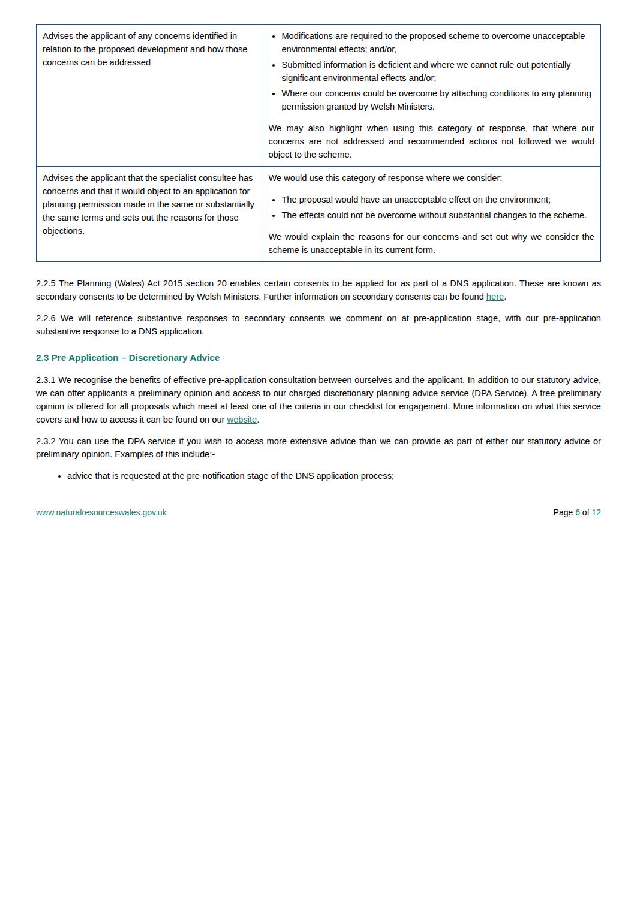| Advises the applicant of any concerns identified in relation to the proposed development and how those concerns can be addressed | Modifications are required to the proposed scheme to overcome unacceptable environmental effects; and/or, Submitted information is deficient and where we cannot rule out potentially significant environmental effects and/or; Where our concerns could be overcome by attaching conditions to any planning permission granted by Welsh Ministers. We may also highlight when using this category of response, that where our concerns are not addressed and recommended actions not followed we would object to the scheme. |
| Advises the applicant that the specialist consultee has concerns and that it would object to an application for planning permission made in the same or substantially the same terms and sets out the reasons for those objections. | We would use this category of response where we consider: The proposal would have an unacceptable effect on the environment; The effects could not be overcome without substantial changes to the scheme. We would explain the reasons for our concerns and set out why we consider the scheme is unacceptable in its current form. |
2.2.5 The Planning (Wales) Act 2015 section 20 enables certain consents to be applied for as part of a DNS application. These are known as secondary consents to be determined by Welsh Ministers. Further information on secondary consents can be found here.
2.2.6 We will reference substantive responses to secondary consents we comment on at pre-application stage, with our pre-application substantive response to a DNS application.
2.3 Pre Application – Discretionary Advice
2.3.1 We recognise the benefits of effective pre-application consultation between ourselves and the applicant. In addition to our statutory advice, we can offer applicants a preliminary opinion and access to our charged discretionary planning advice service (DPA Service). A free preliminary opinion is offered for all proposals which meet at least one of the criteria in our checklist for engagement. More information on what this service covers and how to access it can be found on our website.
2.3.2 You can use the DPA service if you wish to access more extensive advice than we can provide as part of either our statutory advice or preliminary opinion. Examples of this include:-
advice that is requested at the pre-notification stage of the DNS application process;
www.naturalresourceswales.gov.uk Page 6 of 12